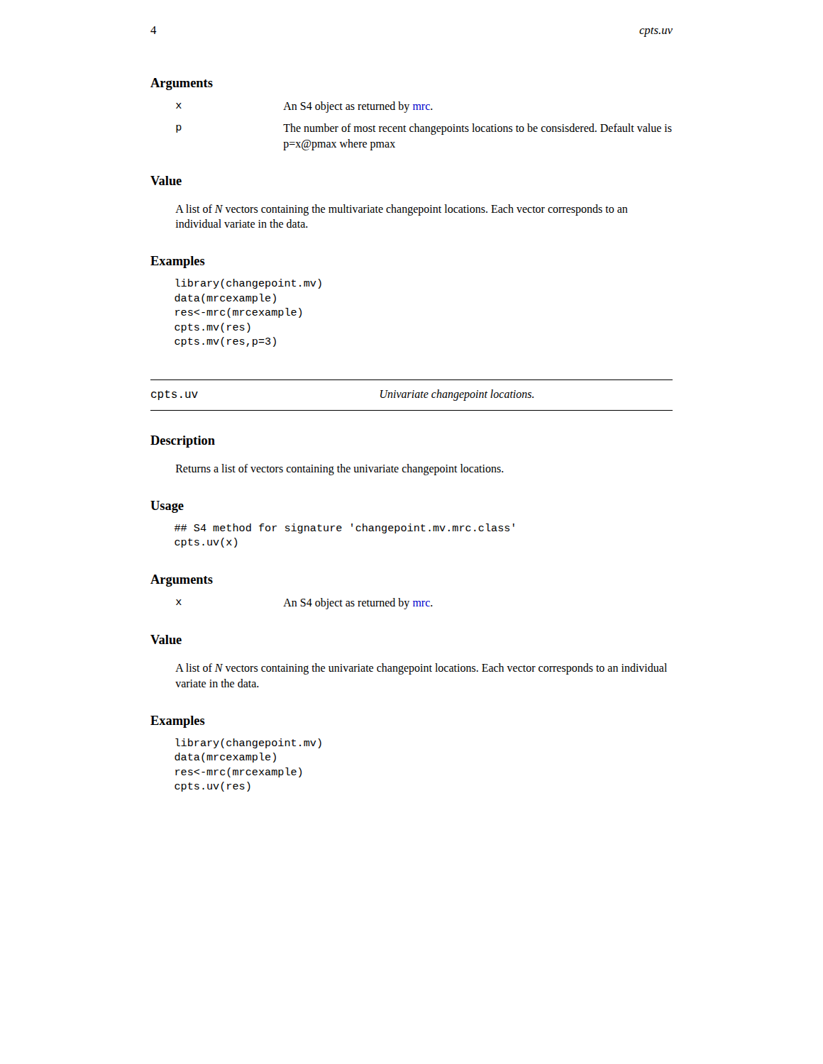4 cpts.uv
Arguments
x
An S4 object as returned by mrc.
p
The number of most recent changepoints locations to be consisdered. Default value is p=x@pmax where pmax
Value
A list of N vectors containing the multivariate changepoint locations. Each vector corresponds to an individual variate in the data.
Examples
library(changepoint.mv)
data(mrcexample)
res<-mrc(mrcexample)
cpts.mv(res)
cpts.mv(res,p=3)
cpts.uv Univariate changepoint locations.
Description
Returns a list of vectors containing the univariate changepoint locations.
Usage
## S4 method for signature 'changepoint.mv.mrc.class'
cpts.uv(x)
Arguments
x
An S4 object as returned by mrc.
Value
A list of N vectors containing the univariate changepoint locations. Each vector corresponds to an individual variate in the data.
Examples
library(changepoint.mv)
data(mrcexample)
res<-mrc(mrcexample)
cpts.uv(res)